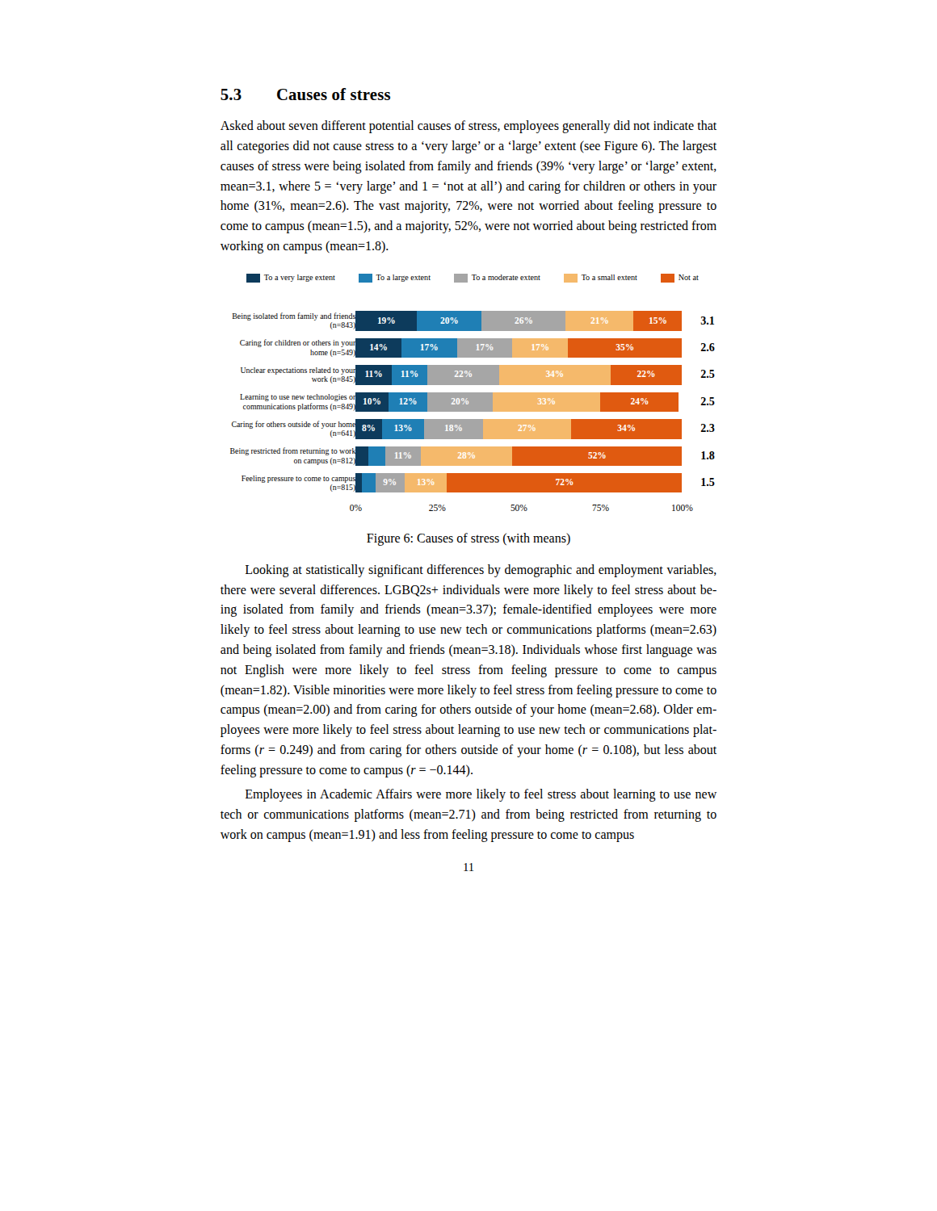5.3 Causes of stress
Asked about seven different potential causes of stress, employees generally did not indicate that all categories did not cause stress to a ‘very large’ or a ‘large’ extent (see Figure 6). The largest causes of stress were being isolated from family and friends (39% ‘very large’ or ‘large’ extent, mean=3.1, where 5 = ‘very large’ and 1 = ‘not at all’) and caring for children or others in your home (31%, mean=2.6). The vast majority, 72%, were not worried about feeling pressure to come to campus (mean=1.5), and a majority, 52%, were not worried about being restricted from working on campus (mean=1.8).
To a very large extent To a large extent To a moderate extent To a small extent Not at
| Being isolated from family and friends (n=843) | 19% 20% 26% 21% 15% | 3.1 |
| Caring for children or others in your home (n=549) | 14% 17% 17% 17% 35% | 2.6 |
| Unclear expectations related to your work (n=845) | 11% 11% 22% 34% 22% | 2.5 |
| Learning to use new technologies or communications platforms (n=849) | 10% 12% 20% 33% 24% | 2.5 |
| Caring for others outside of your home (n=641) | 8% 13% 18% 27% 34% | 2.3 |
| Being restricted from returning to work on campus (n=812) | 11% 28% 52% | 1.8 |
| Feeling pressure to come to campus (n=815) | 9% 13% 72% | 1.5 |
| | 0% 25% 50% 75% 100% | |
Figure 6: Causes of stress (with means)
Looking at statistically significant differences by demographic and employment variables, there were several differences. LGBQ2s+ individuals were more likely to feel stress about being isolated from family and friends (mean=3.37); female-identified employees were more likely to feel stress about learning to use new tech or communications platforms (mean=2.63) and being isolated from family and friends (mean=3.18). Individuals whose first language was not English were more likely to feel stress from feeling pressure to come to campus (mean=1.82). Visible minorities were more likely to feel stress from feeling pressure to come to campus (mean=2.00) and from caring for others outside of your home (mean=2.68). Older employees were more likely to feel stress about learning to use new tech or communications platforms (r = 0.249) and from caring for others outside of your home (r = 0.108), but less about feeling pressure to come to campus (r = −0.144).
Employees in Academic Affairs were more likely to feel stress about learning to use new tech or communications platforms (mean=2.71) and from being restricted from returning to work on campus (mean=1.91) and less from feeling pressure to come to campus
11